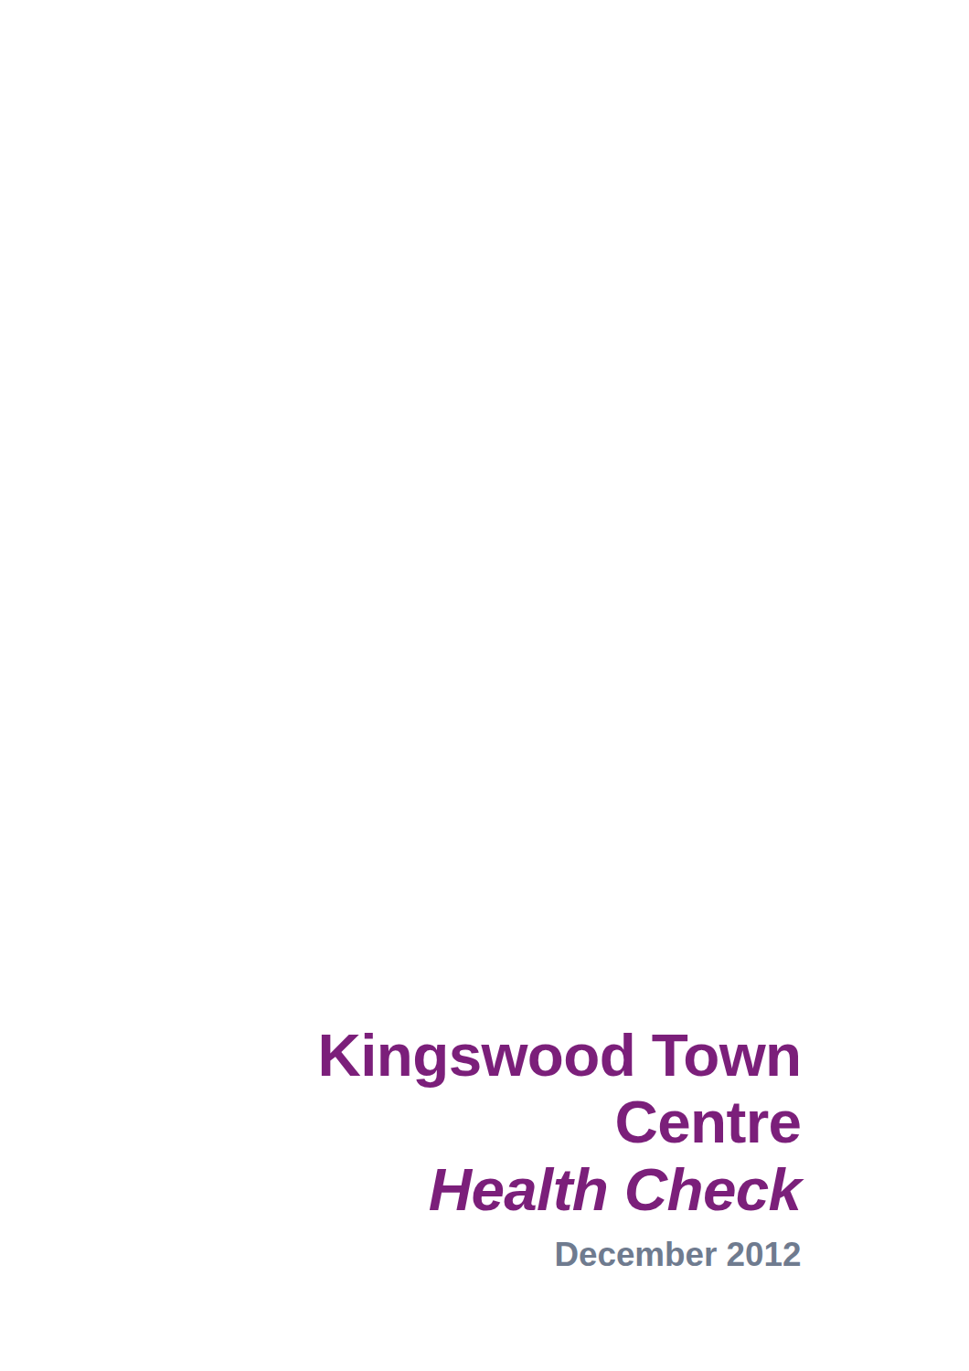Kingswood Town Centre Health Check
December 2012